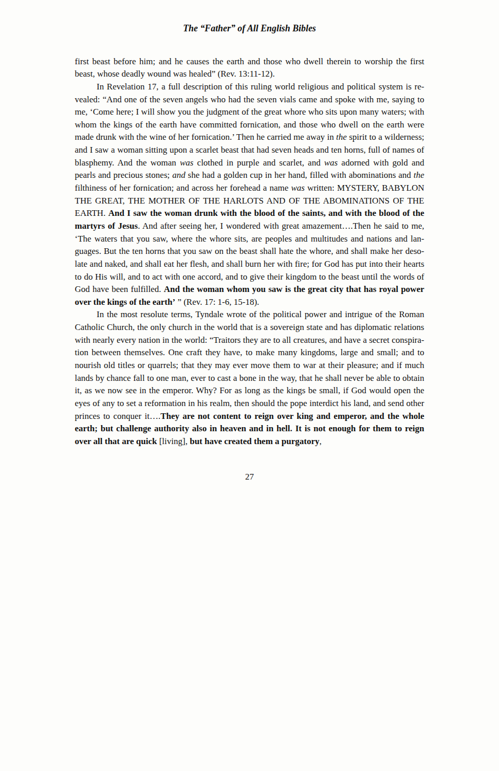The “Father” of All English Bibles
first beast before him; and he causes the earth and those who dwell therein to worship the first beast, whose deadly wound was healed” (Rev. 13:11-12).
In Revelation 17, a full description of this ruling world religious and political system is revealed: “And one of the seven angels who had the seven vials came and spoke with me, saying to me, ‘Come here; I will show you the judgment of the great whore who sits upon many waters; with whom the kings of the earth have committed fornication, and those who dwell on the earth were made drunk with the wine of her fornication.’ Then he carried me away in the spirit to a wilderness; and I saw a woman sitting upon a scarlet beast that had seven heads and ten horns, full of names of blasphemy. And the woman was clothed in purple and scarlet, and was adorned with gold and pearls and precious stones; and she had a golden cup in her hand, filled with abominations and the filthiness of her fornication; and across her forehead a name was written: MYSTERY, BABYLON THE GREAT, THE MOTHER OF THE HARLOTS AND OF THE ABOMINATIONS OF THE EARTH. And I saw the woman drunk with the blood of the saints, and with the blood of the martyrs of Jesus. And after seeing her, I wondered with great amazement….Then he said to me, ‘The waters that you saw, where the whore sits, are peoples and multitudes and nations and languages. But the ten horns that you saw on the beast shall hate the whore, and shall make her desolate and naked, and shall eat her flesh, and shall burn her with fire; for God has put into their hearts to do His will, and to act with one accord, and to give their kingdom to the beast until the words of God have been fulfilled. And the woman whom you saw is the great city that has royal power over the kings of the earth’ ” (Rev. 17: 1-6, 15-18).
In the most resolute terms, Tyndale wrote of the political power and intrigue of the Roman Catholic Church, the only church in the world that is a sovereign state and has diplomatic relations with nearly every nation in the world: “Traitors they are to all creatures, and have a secret conspiration between themselves. One craft they have, to make many kingdoms, large and small; and to nourish old titles or quarrels; that they may ever move them to war at their pleasure; and if much lands by chance fall to one man, ever to cast a bone in the way, that he shall never be able to obtain it, as we now see in the emperor. Why? For as long as the kings be small, if God would open the eyes of any to set a reformation in his realm, then should the pope interdict his land, and send other princes to conquer it….They are not content to reign over king and emperor, and the whole earth; but challenge authority also in heaven and in hell. It is not enough for them to reign over all that are quick [living], but have created them a purgatory,
27